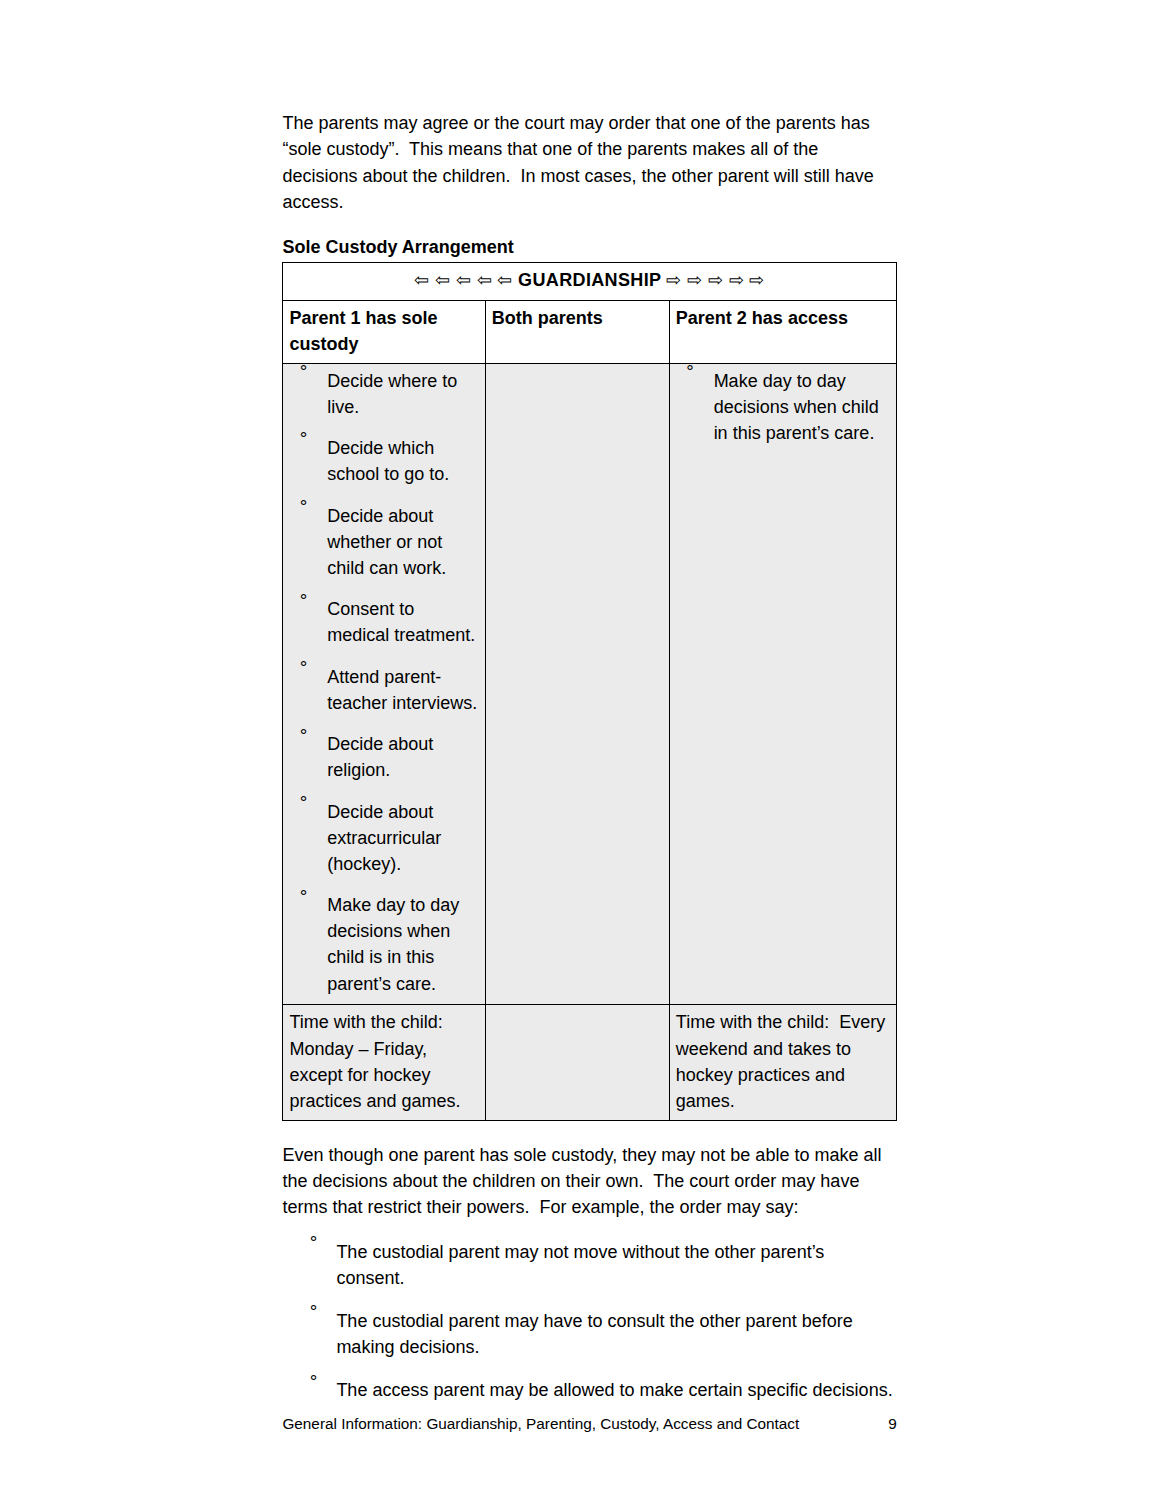The parents may agree or the court may order that one of the parents has “sole custody”. This means that one of the parents makes all of the decisions about the children. In most cases, the other parent will still have access.
Sole Custody Arrangement
| ⇦ ⇦ ⇦ ⇦ ⇦ GUARDIANSHIP ⇨ ⇨ ⇨ ⇨ ⇨ |
| Parent 1 has sole custody | Both parents | Parent 2 has access |
| Decide where to live. Decide which school to go to. Decide about whether or not child can work. Consent to medical treatment. Attend parent-teacher interviews. Decide about religion. Decide about extracurricular (hockey). Make day to day decisions when child is in this parent’s care. | | Make day to day decisions when child in this parent’s care. |
| Time with the child: Monday – Friday, except for hockey practices and games. | | Time with the child: Every weekend and takes to hockey practices and games. |
Even though one parent has sole custody, they may not be able to make all the decisions about the children on their own. The court order may have terms that restrict their powers. For example, the order may say:
The custodial parent may not move without the other parent’s consent.
The custodial parent may have to consult the other parent before making decisions.
The access parent may be allowed to make certain specific decisions.
General Information: Guardianship, Parenting, Custody, Access and Contact 9